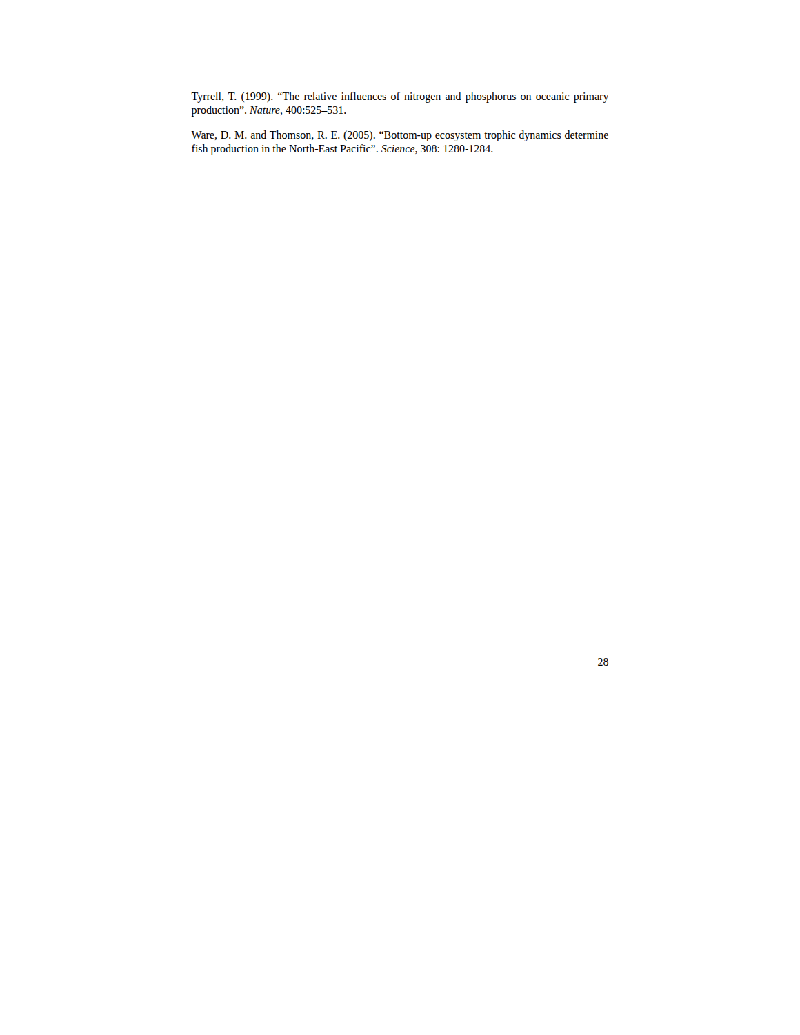Tyrrell, T. (1999). “The relative influences of nitrogen and phosphorus on oceanic primary production”. Nature, 400:525–531.
Ware, D. M. and Thomson, R. E. (2005). “Bottom-up ecosystem trophic dynamics determine fish production in the North-East Pacific”. Science, 308: 1280-1284.
28